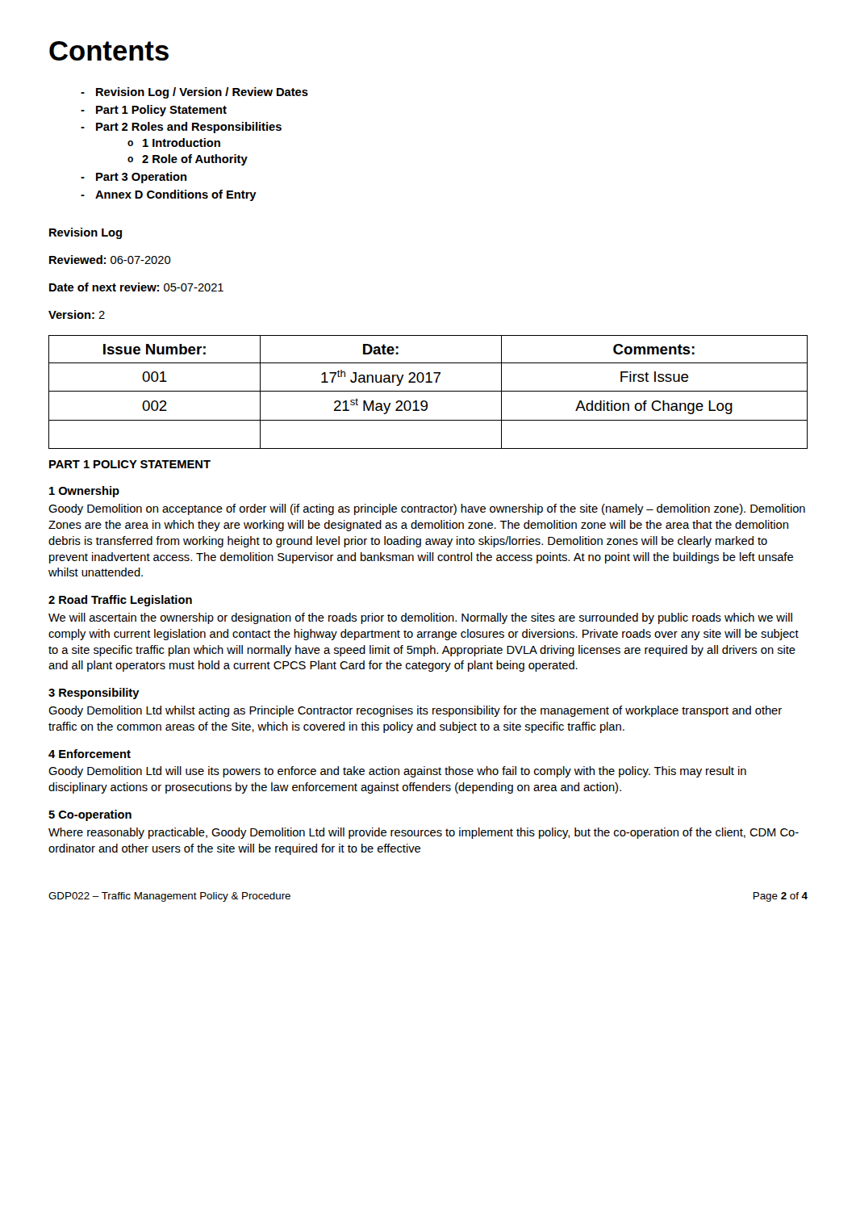Contents
Revision Log / Version / Review Dates
Part 1 Policy Statement
Part 2 Roles and Responsibilities
1 Introduction
2 Role of Authority
Part 3 Operation
Annex D Conditions of Entry
Revision Log
Reviewed: 06-07-2020
Date of next review: 05-07-2021
Version: 2
| Issue Number: | Date: | Comments: |
| --- | --- | --- |
| 001 | 17 th January 2017 | First Issue |
| 002 | 21 st May 2019 | Addition of Change Log |
PART 1 POLICY STATEMENT
1 Ownership
Goody Demolition on acceptance of order will (if acting as principle contractor) have ownership of the site (namely – demolition zone). Demolition Zones are the area in which they are working will be designated as a demolition zone. The demolition zone will be the area that the demolition debris is transferred from working height to ground level prior to loading away into skips/lorries. Demolition zones will be clearly marked to prevent inadvertent access. The demolition Supervisor and banksman will control the access points. At no point will the buildings be left unsafe whilst unattended.
2 Road Traffic Legislation
We will ascertain the ownership or designation of the roads prior to demolition. Normally the sites are surrounded by public roads which we will comply with current legislation and contact the highway department to arrange closures or diversions. Private roads over any site will be subject to a site specific traffic plan which will normally have a speed limit of 5mph. Appropriate DVLA driving licenses are required by all drivers on site and all plant operators must hold a current CPCS Plant Card for the category of plant being operated.
3 Responsibility
Goody Demolition Ltd whilst acting as Principle Contractor recognises its responsibility for the management of workplace transport and other traffic on the common areas of the Site, which is covered in this policy and subject to a site specific traffic plan.
4 Enforcement
Goody Demolition Ltd will use its powers to enforce and take action against those who fail to comply with the policy. This may result in disciplinary actions or prosecutions by the law enforcement against offenders (depending on area and action).
5 Co-operation
Where reasonably practicable, Goody Demolition Ltd will provide resources to implement this policy, but the co-operation of the client, CDM Co-ordinator and other users of the site will be required for it to be effective
GDP022 – Traffic Management Policy & Procedure
Page 2 of 4